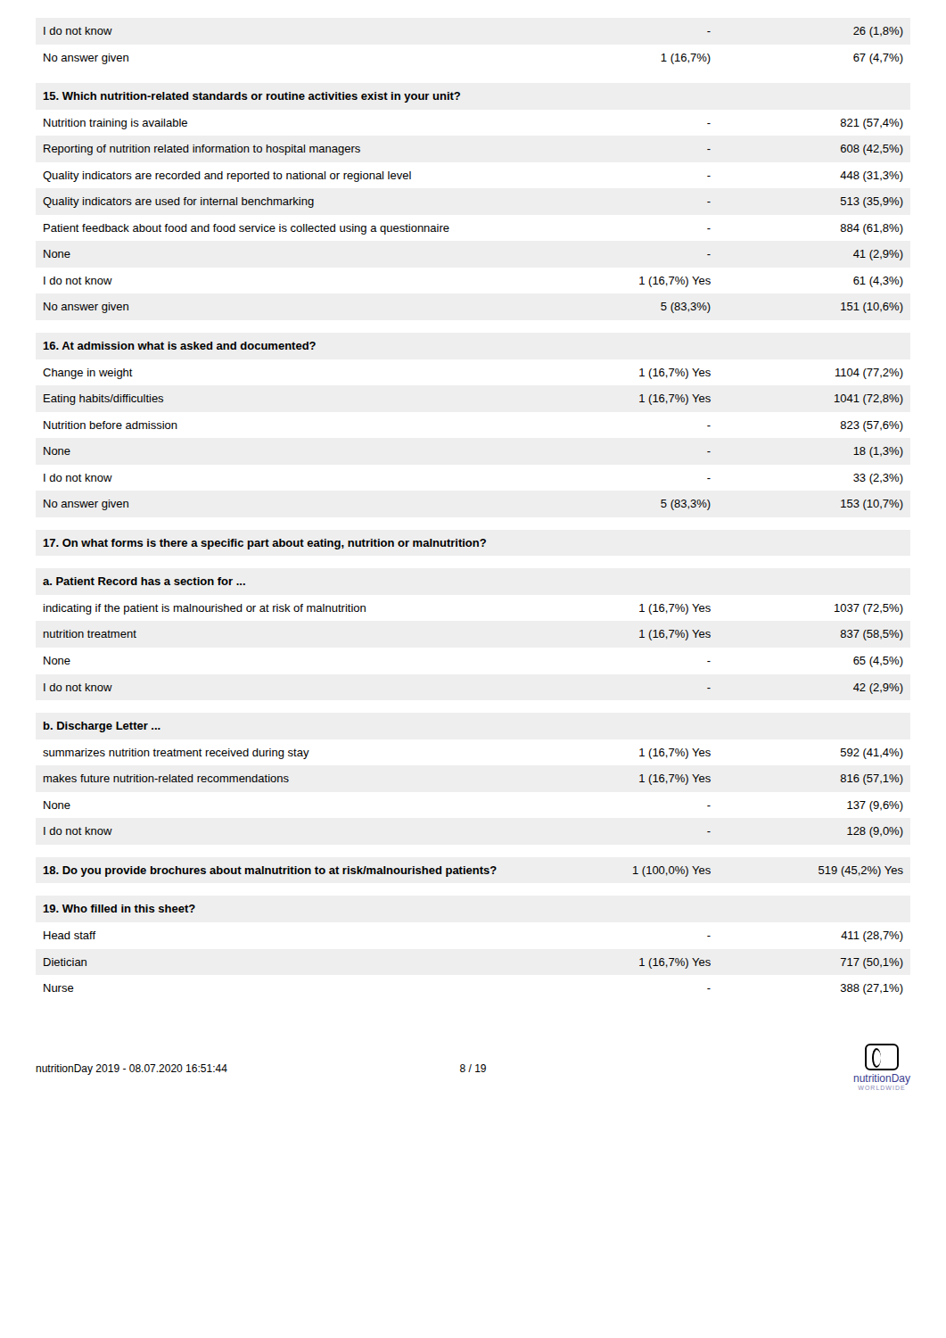| I do not know | - | 26 (1,8%) |
| No answer given | 1 (16,7%) | 67 (4,7%) |
| 15. Which nutrition-related standards or routine activities exist in your unit? | | |
| Nutrition training is available | - | 821 (57,4%) |
| Reporting of nutrition related information to hospital managers | - | 608 (42,5%) |
| Quality indicators are recorded and reported to national or regional level | - | 448 (31,3%) |
| Quality indicators are used for internal benchmarking | - | 513 (35,9%) |
| Patient feedback about food and food service is collected using a questionnaire | - | 884 (61,8%) |
| None | - | 41 (2,9%) |
| I do not know | 1 (16,7%) Yes | 61 (4,3%) |
| No answer given | 5 (83,3%) | 151 (10,6%) |
| 16. At admission what is asked and documented? | | |
| Change in weight | 1 (16,7%) Yes | 1104 (77,2%) |
| Eating habits/difficulties | 1 (16,7%) Yes | 1041 (72,8%) |
| Nutrition before admission | - | 823 (57,6%) |
| None | - | 18 (1,3%) |
| I do not know | - | 33 (2,3%) |
| No answer given | 5 (83,3%) | 153 (10,7%) |
| 17. On what forms is there a specific part about eating, nutrition or malnutrition? | | |
| a. Patient Record has a section for ... | | |
| indicating if the patient is malnourished or at risk of malnutrition | 1 (16,7%) Yes | 1037 (72,5%) |
| nutrition treatment | 1 (16,7%) Yes | 837 (58,5%) |
| None | - | 65 (4,5%) |
| I do not know | - | 42 (2,9%) |
| b. Discharge Letter ... | | |
| summarizes nutrition treatment received during stay | 1 (16,7%) Yes | 592 (41,4%) |
| makes future nutrition-related recommendations | 1 (16,7%) Yes | 816 (57,1%) |
| None | - | 137 (9,6%) |
| I do not know | - | 128 (9,0%) |
| 18. Do you provide brochures about malnutrition to at risk/malnourished patients? | 1 (100,0%) Yes | 519 (45,2%) Yes |
| 19. Who filled in this sheet? | | |
| Head staff | - | 411 (28,7%) |
| Dietician | 1 (16,7%) Yes | 717 (50,1%) |
| Nurse | - | 388 (27,1%) |
nutritionDay 2019 - 08.07.2020 16:51:44
8 / 19
nutritionDay
WORLDWIDE